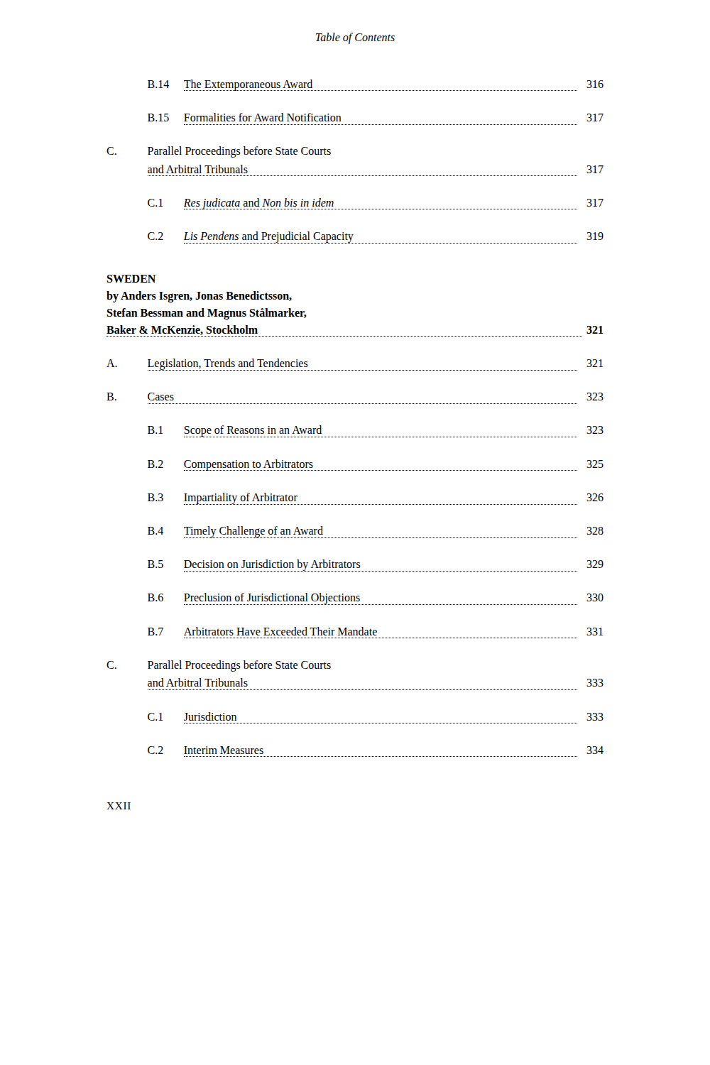Table of Contents
B.14 The Extemporaneous Award 316
B.15 Formalities for Award Notification 317
C. Parallel Proceedings before State Courts and Arbitral Tribunals 317
C.1 Res judicata and Non bis in idem 317
C.2 Lis Pendens and Prejudicial Capacity 319
SWEDEN by Anders Isgren, Jonas Benedictsson, Stefan Bessman and Magnus Stålmarker, Baker & McKenzie, Stockholm 321
A. Legislation, Trends and Tendencies 321
B. Cases 323
B.1 Scope of Reasons in an Award 323
B.2 Compensation to Arbitrators 325
B.3 Impartiality of Arbitrator 326
B.4 Timely Challenge of an Award 328
B.5 Decision on Jurisdiction by Arbitrators 329
B.6 Preclusion of Jurisdictional Objections 330
B.7 Arbitrators Have Exceeded Their Mandate 331
C. Parallel Proceedings before State Courts and Arbitral Tribunals 333
C.1 Jurisdiction 333
C.2 Interim Measures 334
XXII